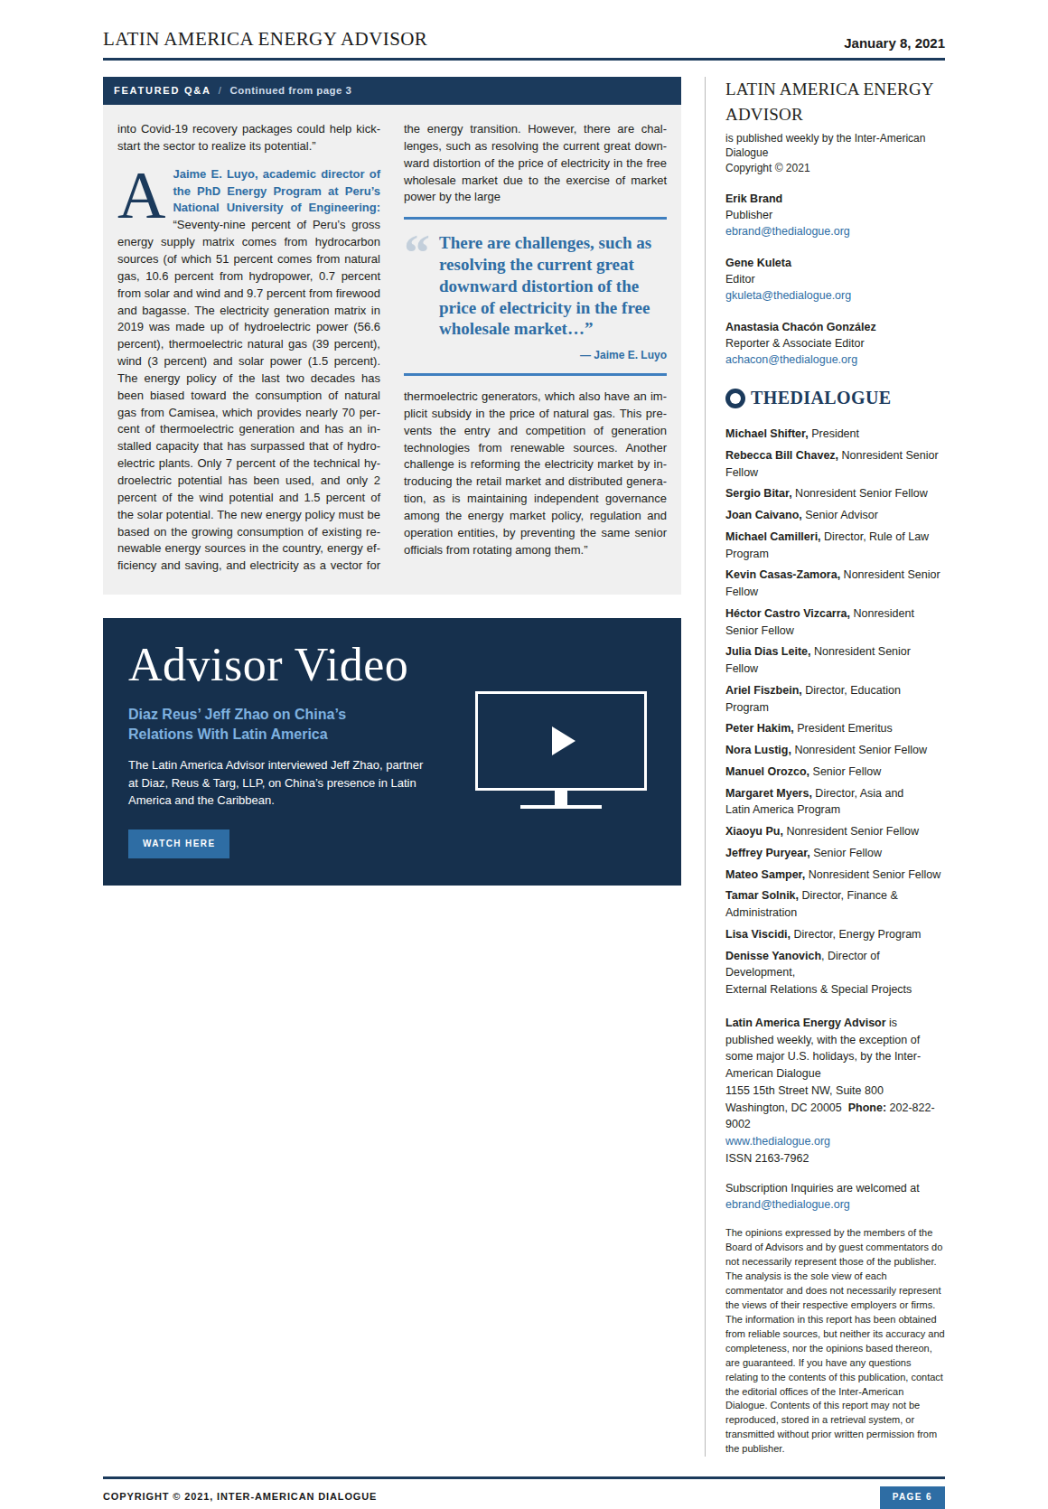LATIN AMERICA ENERGY ADVISOR
January 8, 2021
FEATURED Q&A / Continued from page 3
into Covid-19 recovery packages could help kickstart the sector to realize its potential.”
AJaime E. Luyo, academic director of the PhD Energy Program at Peru’s National University of Engineering: “Seventy-nine percent of Peru’s gross energy supply matrix comes from hydrocarbon sources (of which 51 percent comes from natural gas, 10.6 percent from hydropower, 0.7 percent from solar and wind and 9.7 percent from firewood and bagasse. The electricity generation matrix in 2019 was made up of hydroelectric power (56.6 percent), thermoelectric natural gas (39 percent), wind (3 percent) and solar power (1.5 percent). The energy policy of the last two decades has been biased toward the consumption of natural gas from Camisea, which provides nearly 70 percent of thermoelectric generation and has an installed capacity that has surpassed that of hydroelectric plants. Only 7 percent of the technical hydroelectric potential has been used, and only 2 percent of the wind potential and 1.5 percent of the solar potential. The new energy policy must be based on the growing consumption of existing renewable energy sources in the country, energy efficiency and saving, and electricity as a vector for the energy transition. However, there are challenges, such as resolving the current great downward distortion of the price of electricity in the free wholesale market due to the exercise of market power by the large
“
There are challenges, such as resolving the current great downward distortion of the price of electricity in the free wholesale market…” — Jaime E. Luyo
thermoelectric generators, which also have an implicit subsidy in the price of natural gas. This prevents the entry and competition of generation technologies from renewable sources. Another challenge is reforming the electricity market by introducing the retail market and distributed generation, as is maintaining independent governance among the energy market policy, regulation and operation entities, by preventing the same senior officials from rotating among them.”
Advisor Video
Diaz Reus’ Jeff Zhao on China’s
Relations With Latin America
The Latin America Advisor interviewed Jeff Zhao, partner at Diaz, Reus & Targ, LLP, on China’s presence in Latin America and the Caribbean.
WATCH HERE
LATIN AMERICA ENERGY ADVISOR
is published weekly by the Inter-American Dialogue
Copyright © 2021
Erik Brand
Publisher
ebrand@thedialogue.org
Gene Kuleta
Editor
gkuleta@thedialogue.org
Anastasia Chacón González
Reporter & Associate Editor
achacon@thedialogue.org
THEDIALOGUE
Michael Shifter, President
Rebecca Bill Chavez, Nonresident Senior Fellow
Sergio Bitar, Nonresident Senior Fellow
Joan Caivano, Senior Advisor
Michael Camilleri, Director, Rule of Law Program
Kevin Casas-Zamora, Nonresident Senior Fellow
Héctor Castro Vizcarra, Nonresident Senior Fellow
Julia Dias Leite, Nonresident Senior Fellow
Ariel Fiszbein, Director, Education Program
Peter Hakim, President Emeritus
Nora Lustig, Nonresident Senior Fellow
Manuel Orozco, Senior Fellow
Margaret Myers, Director, Asia and
Latin America Program
Xiaoyu Pu, Nonresident Senior Fellow
Jeffrey Puryear, Senior Fellow
Mateo Samper, Nonresident Senior Fellow
Tamar Solnik, Director, Finance & Administration
Lisa Viscidi, Director, Energy Program
Denisse Yanovich, Director of Development,
External Relations & Special Projects
Latin America Energy Advisor is published weekly, with the exception of some major U.S. holidays, by the Inter-American Dialogue
1155 15th Street NW, Suite 800
Washington, DC 20005 Phone: 202-822-9002
www.thedialogue.org
ISSN 2163-7962
Subscription Inquiries are welcomed at
ebrand@thedialogue.org
The opinions expressed by the members of the Board of Advisors and by guest commentators do not necessarily represent those of the publisher. The analysis is the sole view of each commentator and does not necessarily represent the views of their respective employers or firms. The information in this report has been obtained from reliable sources, but neither its accuracy and completeness, nor the opinions based thereon, are guaranteed. If you have any questions relating to the contents of this publication, contact the editorial offices of the Inter-American Dialogue. Contents of this report may not be reproduced, stored in a retrieval system, or transmitted without prior written permission from the publisher.
COPYRIGHT © 2021, INTER-AMERICAN DIALOGUE
PAGE 6